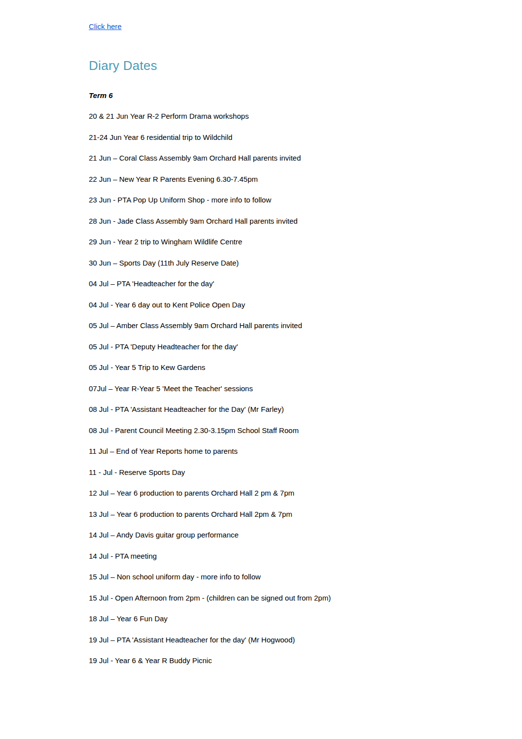Click here
Diary Dates
Term 6
20 & 21 Jun Year R-2 Perform Drama workshops
21-24 Jun Year 6 residential trip to Wildchild
21 Jun – Coral Class Assembly 9am Orchard Hall parents invited
22 Jun – New Year R Parents Evening 6.30-7.45pm
23 Jun - PTA Pop Up Uniform Shop - more info to follow
28 Jun - Jade Class Assembly 9am Orchard Hall parents invited
29 Jun - Year 2 trip to Wingham Wildlife Centre
30 Jun – Sports Day (11th July Reserve Date)
04 Jul – PTA 'Headteacher for the day'
04 Jul - Year 6 day out to Kent Police Open Day
05 Jul – Amber Class Assembly 9am Orchard Hall parents invited
05 Jul - PTA 'Deputy Headteacher for the day'
05 Jul - Year 5 Trip to Kew Gardens
07Jul – Year R-Year 5 'Meet the Teacher' sessions
08 Jul - PTA 'Assistant Headteacher for the Day' (Mr Farley)
08 Jul - Parent Council Meeting 2.30-3.15pm School Staff Room
11 Jul – End of Year Reports home to parents
11 - Jul - Reserve Sports Day
12 Jul – Year 6 production to parents Orchard Hall 2 pm & 7pm
13 Jul – Year 6 production to parents Orchard Hall 2pm & 7pm
14 Jul – Andy Davis guitar group performance
14 Jul - PTA meeting
15 Jul – Non school uniform day - more info to follow
15 Jul - Open Afternoon from 2pm - (children can be signed out from 2pm)
18 Jul – Year 6 Fun Day
19 Jul – PTA 'Assistant Headteacher for the day' (Mr Hogwood)
19 Jul - Year 6 & Year R Buddy Picnic